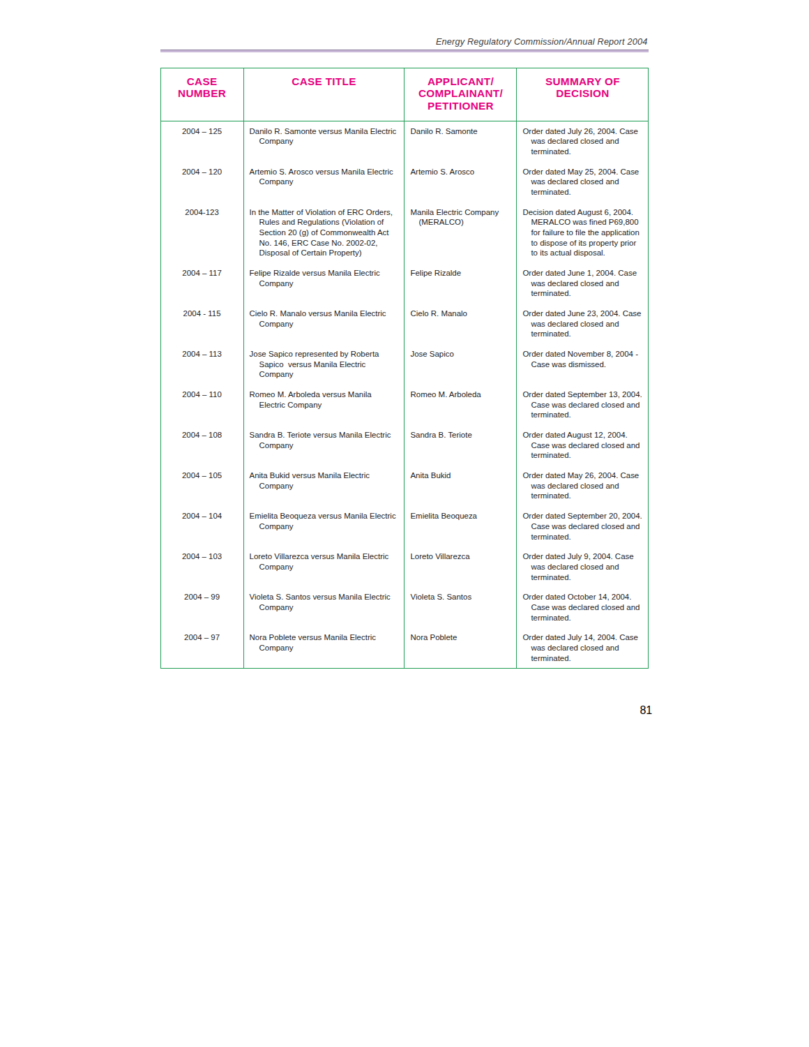Energy Regulatory Commission/Annual Report 2004
| CASE NUMBER | CASE TITLE | APPLICANT/ COMPLAINANT/ PETITIONER | SUMMARY OF DECISION |
| --- | --- | --- | --- |
| 2004 – 125 | Danilo R. Samonte versus Manila Electric Company | Danilo R. Samonte | Order dated July 26, 2004. Case was declared closed and terminated. |
| 2004 – 120 | Artemio S. Arosco versus Manila Electric Company | Artemio S. Arosco | Order dated May 25, 2004. Case was declared closed and terminated. |
| 2004-123 | In the Matter of Violation of ERC Orders, Rules and Regulations (Violation of Section 20 (g) of Commonwealth Act No. 146, ERC Case No. 2002-02, Disposal of Certain Property) | Manila Electric Company (MERALCO) | Decision dated August 6, 2004. MERALCO was fined P69,800 for failure to file the application to dispose of its property prior to its actual disposal. |
| 2004 – 117 | Felipe Rizalde versus Manila Electric Company | Felipe Rizalde | Order dated June 1, 2004. Case was declared closed and terminated. |
| 2004 - 115 | Cielo R. Manalo versus Manila Electric Company | Cielo R. Manalo | Order dated June 23, 2004. Case was declared closed and terminated. |
| 2004 – 113 | Jose Sapico represented by Roberta Sapico versus Manila Electric Company | Jose Sapico | Order dated November 8, 2004 - Case was dismissed. |
| 2004 – 110 | Romeo M. Arboleda versus Manila Electric Company | Romeo M. Arboleda | Order dated September 13, 2004. Case was declared closed and terminated. |
| 2004 – 108 | Sandra B. Teriote versus Manila Electric Company | Sandra B. Teriote | Order dated August 12, 2004. Case was declared closed and terminated. |
| 2004 – 105 | Anita Bukid versus Manila Electric Company | Anita Bukid | Order dated May 26, 2004. Case was declared closed and terminated. |
| 2004 – 104 | Emielita Beoqueza versus Manila Electric Company | Emielita Beoqueza | Order dated September 20, 2004. Case was declared closed and terminated. |
| 2004 – 103 | Loreto Villarezca versus Manila Electric Company | Loreto Villarezca | Order dated July 9, 2004. Case was declared closed and terminated. |
| 2004 – 99 | Violeta S. Santos versus Manila Electric Company | Violeta S. Santos | Order dated October 14, 2004. Case was declared closed and terminated. |
| 2004 – 97 | Nora Poblete versus Manila Electric Company | Nora Poblete | Order dated July 14, 2004. Case was declared closed and terminated. |
81